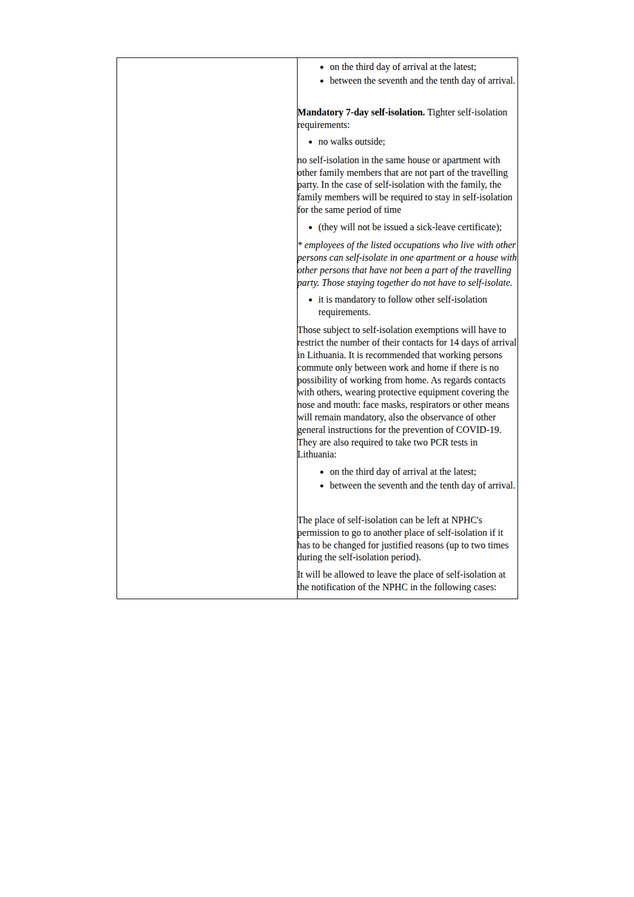| | on the third day of arrival at the latest; between the seventh and the tenth day of arrival. Mandatory 7-day self-isolation. Tighter self-isolation requirements: no walks outside; no self-isolation in the same house or apartment with other family members that are not part of the travelling party. In the case of self-isolation with the family, the family members will be required to stay in self-isolation for the same period of time (they will not be issued a sick-leave certificate); * employees of the listed occupations who live with other persons can self-isolate in one apartment or a house with other persons that have not been a part of the travelling party. Those staying together do not have to self-isolate. it is mandatory to follow other self-isolation requirements. Those subject to self-isolation exemptions will have to restrict the number of their contacts for 14 days of arrival in Lithuania. It is recommended that working persons commute only between work and home if there is no possibility of working from home. As regards contacts with others, wearing protective equipment covering the nose and mouth: face masks, respirators or other means will remain mandatory, also the observance of other general instructions for the prevention of COVID-19. They are also required to take two PCR tests in Lithuania: on the third day of arrival at the latest; between the seventh and the tenth day of arrival. The place of self-isolation can be left at NPHC's permission to go to another place of self-isolation if it has to be changed for justified reasons (up to two times during the self-isolation period). It will be allowed to leave the place of self-isolation at the notification of the NPHC in the following cases: |